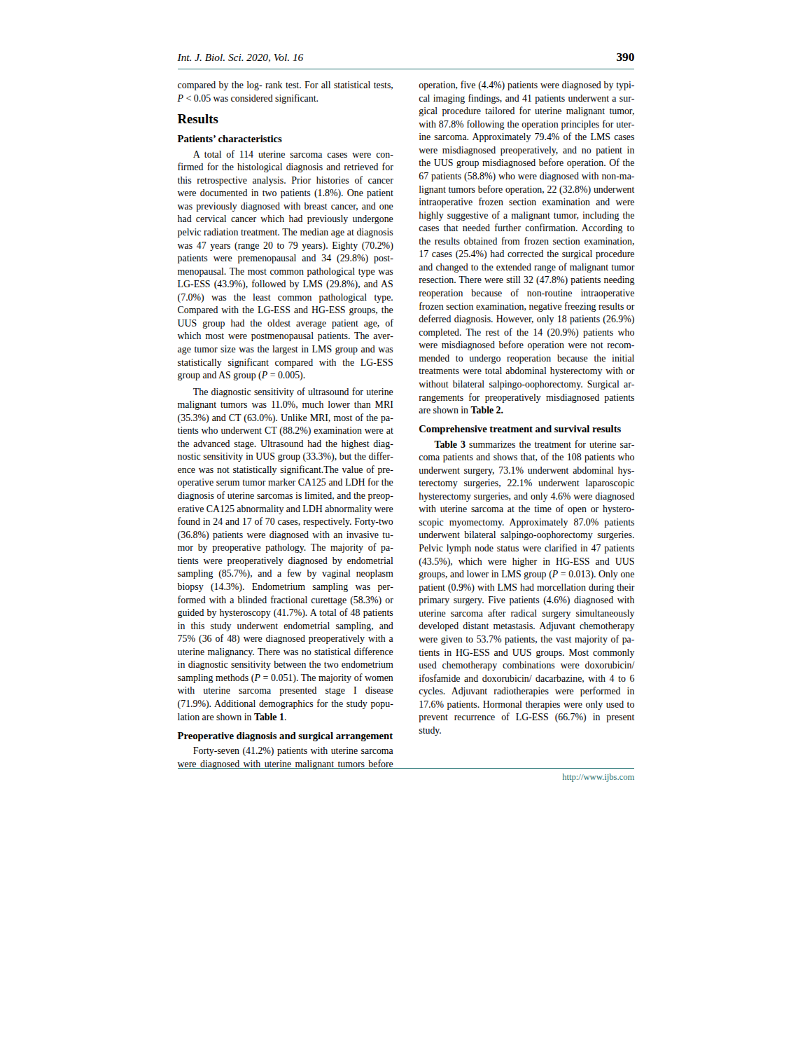Int. J. Biol. Sci. 2020, Vol. 16 390
compared by the log- rank test. For all statistical tests, P < 0.05 was considered significant.
Results
Patients’ characteristics
A total of 114 uterine sarcoma cases were confirmed for the histological diagnosis and retrieved for this retrospective analysis. Prior histories of cancer were documented in two patients (1.8%). One patient was previously diagnosed with breast cancer, and one had cervical cancer which had previously undergone pelvic radiation treatment. The median age at diagnosis was 47 years (range 20 to 79 years). Eighty (70.2%) patients were premenopausal and 34 (29.8%) post-menopausal. The most common pathological type was LG-ESS (43.9%), followed by LMS (29.8%), and AS (7.0%) was the least common pathological type. Compared with the LG-ESS and HG-ESS groups, the UUS group had the oldest average patient age, of which most were postmenopausal patients. The average tumor size was the largest in LMS group and was statistically significant compared with the LG-ESS group and AS group (P = 0.005).
The diagnostic sensitivity of ultrasound for uterine malignant tumors was 11.0%, much lower than MRI (35.3%) and CT (63.0%). Unlike MRI, most of the patients who underwent CT (88.2%) examination were at the advanced stage. Ultrasound had the highest diagnostic sensitivity in UUS group (33.3%), but the difference was not statistically significant.The value of preoperative serum tumor marker CA125 and LDH for the diagnosis of uterine sarcomas is limited, and the preoperative CA125 abnormality and LDH abnormality were found in 24 and 17 of 70 cases, respectively. Forty-two (36.8%) patients were diagnosed with an invasive tumor by preoperative pathology. The majority of patients were preoperatively diagnosed by endometrial sampling (85.7%), and a few by vaginal neoplasm biopsy (14.3%). Endometrium sampling was performed with a blinded fractional curettage (58.3%) or guided by hysteroscopy (41.7%). A total of 48 patients in this study underwent endometrial sampling, and 75% (36 of 48) were diagnosed preoperatively with a uterine malignancy. There was no statistical difference in diagnostic sensitivity between the two endometrium sampling methods (P = 0.051). The majority of women with uterine sarcoma presented stage I disease (71.9%). Additional demographics for the study population are shown in Table 1.
Preoperative diagnosis and surgical arrangement
Forty-seven (41.2%) patients with uterine sarcoma were diagnosed with uterine malignant tumors before operation, five (4.4%) patients were diagnosed by typical imaging findings, and 41 patients underwent a surgical procedure tailored for uterine malignant tumor, with 87.8% following the operation principles for uterine sarcoma. Approximately 79.4% of the LMS cases were misdiagnosed preoperatively, and no patient in the UUS group misdiagnosed before operation. Of the 67 patients (58.8%) who were diagnosed with non-malignant tumors before operation, 22 (32.8%) underwent intraoperative frozen section examination and were highly suggestive of a malignant tumor, including the cases that needed further confirmation. According to the results obtained from frozen section examination, 17 cases (25.4%) had corrected the surgical procedure and changed to the extended range of malignant tumor resection. There were still 32 (47.8%) patients needing reoperation because of non-routine intraoperative frozen section examination, negative freezing results or deferred diagnosis. However, only 18 patients (26.9%) completed. The rest of the 14 (20.9%) patients who were misdiagnosed before operation were not recommended to undergo reoperation because the initial treatments were total abdominal hysterectomy with or without bilateral salpingo-oophorectomy. Surgical arrangements for preoperatively misdiagnosed patients are shown in Table 2.
Comprehensive treatment and survival results
Table 3 summarizes the treatment for uterine sarcoma patients and shows that, of the 108 patients who underwent surgery, 73.1% underwent abdominal hysterectomy surgeries, 22.1% underwent laparoscopic hysterectomy surgeries, and only 4.6% were diagnosed with uterine sarcoma at the time of open or hysteroscopic myomectomy. Approximately 87.0% patients underwent bilateral salpingo-oophorectomy surgeries. Pelvic lymph node status were clarified in 47 patients (43.5%), which were higher in HG-ESS and UUS groups, and lower in LMS group (P = 0.013). Only one patient (0.9%) with LMS had morcellation during their primary surgery. Five patients (4.6%) diagnosed with uterine sarcoma after radical surgery simultaneously developed distant metastasis. Adjuvant chemotherapy were given to 53.7% patients, the vast majority of patients in HG-ESS and UUS groups. Most commonly used chemotherapy combinations were doxorubicin/ ifosfamide and doxorubicin/ dacarbazine, with 4 to 6 cycles. Adjuvant radiotherapies were performed in 17.6% patients. Hormonal therapies were only used to prevent recurrence of LG-ESS (66.7%) in present study.
http://www.ijbs.com